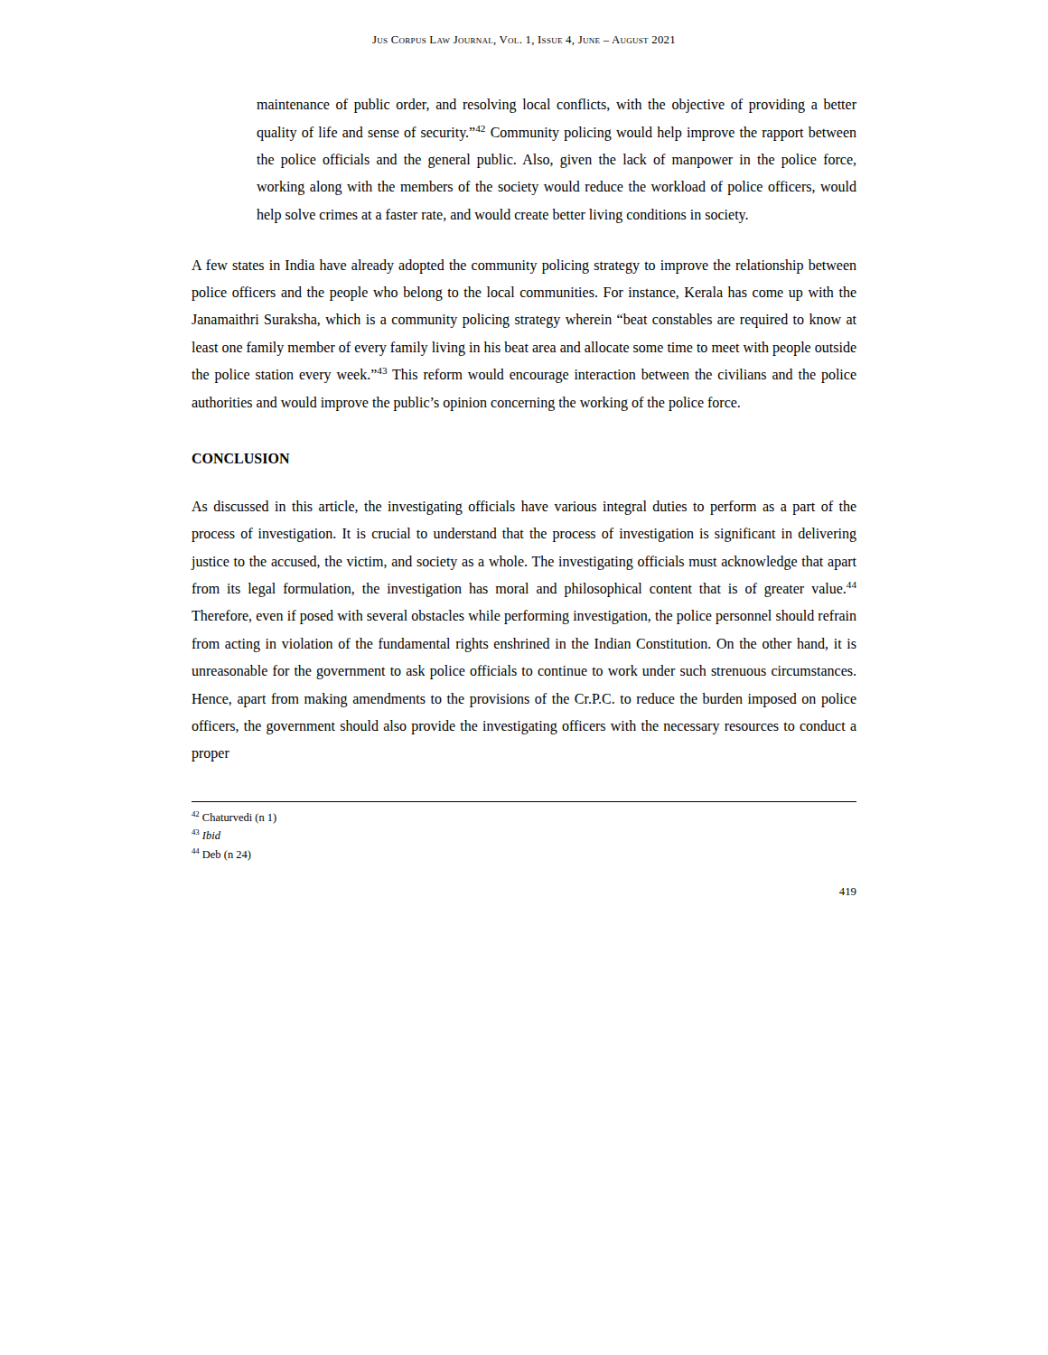Jus Corpus Law Journal, Vol. 1, Issue 4, June – August 2021
maintenance of public order, and resolving local conflicts, with the objective of providing a better quality of life and sense of security.”42 Community policing would help improve the rapport between the police officials and the general public. Also, given the lack of manpower in the police force, working along with the members of the society would reduce the workload of police officers, would help solve crimes at a faster rate, and would create better living conditions in society.
A few states in India have already adopted the community policing strategy to improve the relationship between police officers and the people who belong to the local communities. For instance, Kerala has come up with the Janamaithri Suraksha, which is a community policing strategy wherein “beat constables are required to know at least one family member of every family living in his beat area and allocate some time to meet with people outside the police station every week.”43 This reform would encourage interaction between the civilians and the police authorities and would improve the public’s opinion concerning the working of the police force.
CONCLUSION
As discussed in this article, the investigating officials have various integral duties to perform as a part of the process of investigation. It is crucial to understand that the process of investigation is significant in delivering justice to the accused, the victim, and society as a whole. The investigating officials must acknowledge that apart from its legal formulation, the investigation has moral and philosophical content that is of greater value.44 Therefore, even if posed with several obstacles while performing investigation, the police personnel should refrain from acting in violation of the fundamental rights enshrined in the Indian Constitution. On the other hand, it is unreasonable for the government to ask police officials to continue to work under such strenuous circumstances. Hence, apart from making amendments to the provisions of the Cr.P.C. to reduce the burden imposed on police officers, the government should also provide the investigating officers with the necessary resources to conduct a proper
42 Chaturvedi (n 1)
43 Ibid
44 Deb (n 24)
419